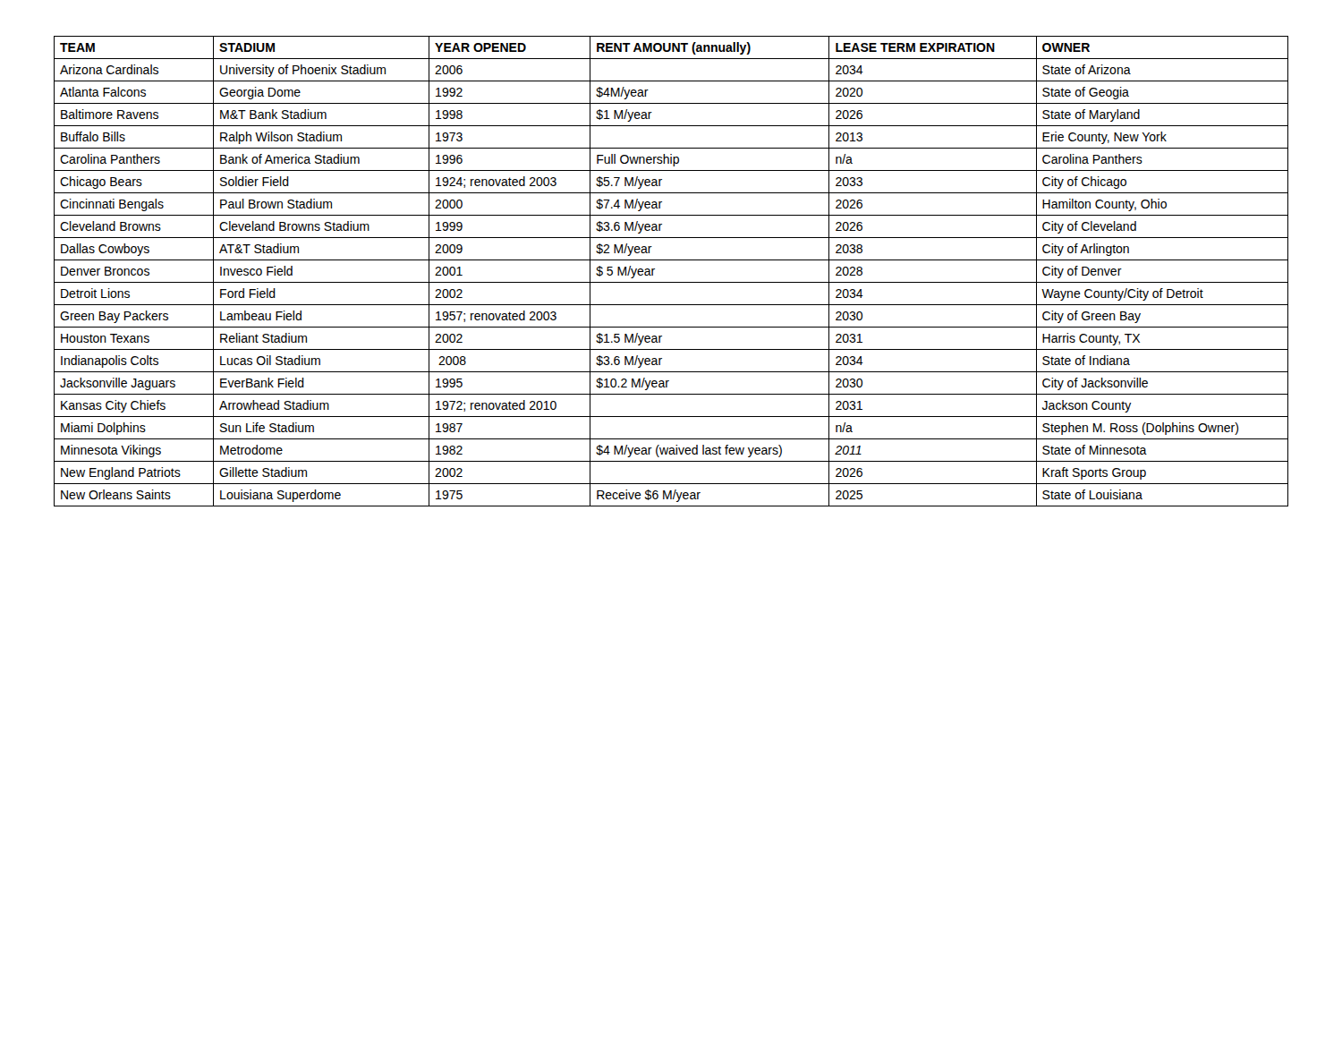| TEAM | STADIUM | YEAR OPENED | RENT AMOUNT (annually) | LEASE TERM EXPIRATION | OWNER |
| --- | --- | --- | --- | --- | --- |
| Arizona Cardinals | University of Phoenix Stadium | 2006 | | 2034 | State of Arizona |
| Atlanta Falcons | Georgia Dome | 1992 | $4M/year | 2020 | State of Geogia |
| Baltimore Ravens | M&T Bank Stadium | 1998 | $1 M/year | 2026 | State of Maryland |
| Buffalo Bills | Ralph Wilson Stadium | 1973 | | 2013 | Erie County, New York |
| Carolina Panthers | Bank of America Stadium | 1996 | Full Ownership | n/a | Carolina Panthers |
| Chicago Bears | Soldier Field | 1924; renovated 2003 | $5.7 M/year | 2033 | City of Chicago |
| Cincinnati Bengals | Paul Brown Stadium | 2000 | $7.4 M/year | 2026 | Hamilton County, Ohio |
| Cleveland Browns | Cleveland Browns Stadium | 1999 | $3.6 M/year | 2026 | City of Cleveland |
| Dallas Cowboys | AT&T Stadium | 2009 | $2 M/year | 2038 | City of Arlington |
| Denver Broncos | Invesco Field | 2001 | $ 5 M/year | 2028 | City of Denver |
| Detroit Lions | Ford Field | 2002 | | 2034 | Wayne County/City of Detroit |
| Green Bay Packers | Lambeau Field | 1957; renovated 2003 | | 2030 | City of Green Bay |
| Houston Texans | Reliant Stadium | 2002 | $1.5 M/year | 2031 | Harris County, TX |
| Indianapolis Colts | Lucas Oil Stadium | 2008 | $3.6 M/year | 2034 | State of Indiana |
| Jacksonville Jaguars | EverBank Field | 1995 | $10.2 M/year | 2030 | City of Jacksonville |
| Kansas City Chiefs | Arrowhead Stadium | 1972; renovated 2010 | | 2031 | Jackson County |
| Miami Dolphins | Sun Life Stadium | 1987 | | n/a | Stephen M. Ross (Dolphins Owner) |
| Minnesota Vikings | Metrodome | 1982 | $4 M/year (waived last few years) | 2011 | State of Minnesota |
| New England Patriots | Gillette Stadium | 2002 | | 2026 | Kraft Sports Group |
| New Orleans Saints | Louisiana Superdome | 1975 | Receive $6 M/year | 2025 | State of Louisiana |